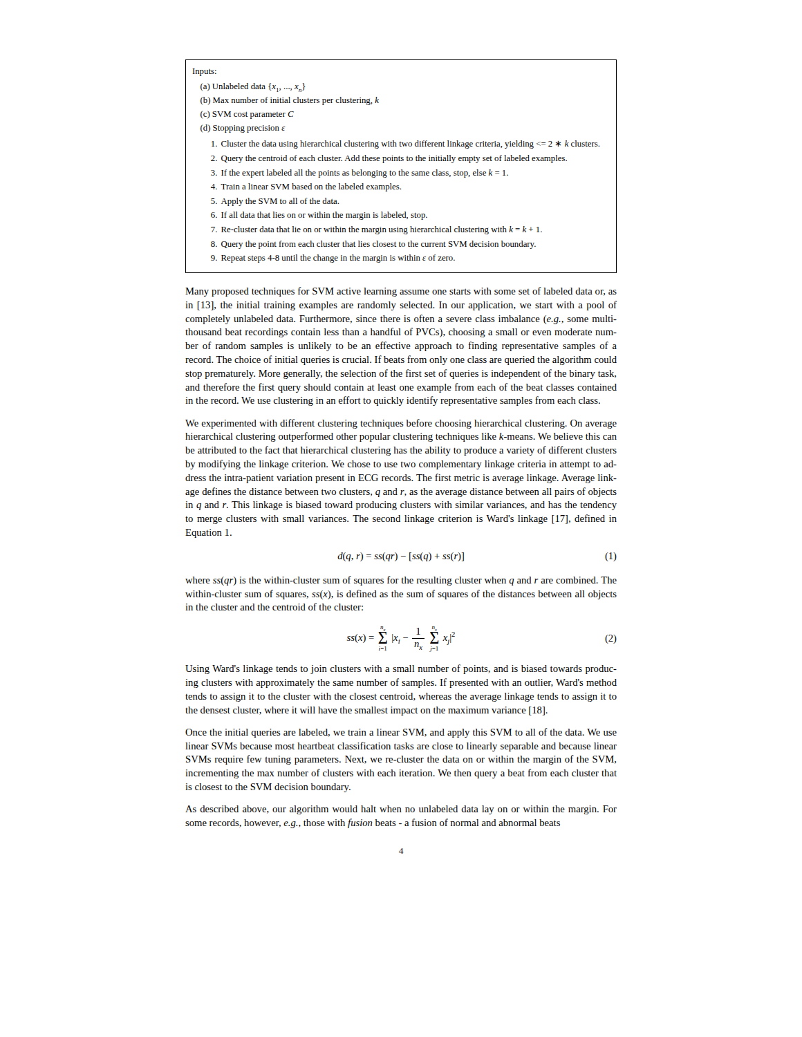Inputs:
(a) Unlabeled data {x1, ..., xn}
(b) Max number of initial clusters per clustering, k
(c) SVM cost parameter C
(d) Stopping precision ε
Cluster the data using hierarchical clustering with two different linkage criteria, yielding <= 2 ∗ k clusters.
Query the centroid of each cluster. Add these points to the initially empty set of labeled examples.
If the expert labeled all the points as belonging to the same class, stop, else k = 1.
Train a linear SVM based on the labeled examples.
Apply the SVM to all of the data.
If all data that lies on or within the margin is labeled, stop.
Re-cluster data that lie on or within the margin using hierarchical clustering with k = k + 1.
Query the point from each cluster that lies closest to the current SVM decision boundary.
Repeat steps 4-8 until the change in the margin is within ε of zero.
Many proposed techniques for SVM active learning assume one starts with some set of labeled data or, as in [13], the initial training examples are randomly selected. In our application, we start with a pool of completely unlabeled data. Furthermore, since there is often a severe class imbalance (e.g., some multi-thousand beat recordings contain less than a handful of PVCs), choosing a small or even moderate number of random samples is unlikely to be an effective approach to finding representative samples of a record. The choice of initial queries is crucial. If beats from only one class are queried the algorithm could stop prematurely. More generally, the selection of the first set of queries is independent of the binary task, and therefore the first query should contain at least one example from each of the beat classes contained in the record. We use clustering in an effort to quickly identify representative samples from each class.
We experimented with different clustering techniques before choosing hierarchical clustering. On average hierarchical clustering outperformed other popular clustering techniques like k-means. We believe this can be attributed to the fact that hierarchical clustering has the ability to produce a variety of different clusters by modifying the linkage criterion. We chose to use two complementary linkage criteria in attempt to address the intra-patient variation present in ECG records. The first metric is average linkage. Average linkage defines the distance between two clusters, q and r, as the average distance between all pairs of objects in q and r. This linkage is biased toward producing clusters with similar variances, and has the tendency to merge clusters with small variances. The second linkage criterion is Ward's linkage [17], defined in Equation 1.
d(q, r) = ss(qr) − [ss(q) + ss(r)] (1)
where ss(qr) is the within-cluster sum of squares for the resulting cluster when q and r are combined. The within-cluster sum of squares, ss(x), is defined as the sum of squares of the distances between all objects in the cluster and the centroid of the cluster:
ss(x) = nx Σ i=1 |xi − 1 nx nx Σ j=1 xj|2 (2)
Using Ward's linkage tends to join clusters with a small number of points, and is biased towards producing clusters with approximately the same number of samples. If presented with an outlier, Ward's method tends to assign it to the cluster with the closest centroid, whereas the average linkage tends to assign it to the densest cluster, where it will have the smallest impact on the maximum variance [18].
Once the initial queries are labeled, we train a linear SVM, and apply this SVM to all of the data. We use linear SVMs because most heartbeat classification tasks are close to linearly separable and because linear SVMs require few tuning parameters. Next, we re-cluster the data on or within the margin of the SVM, incrementing the max number of clusters with each iteration. We then query a beat from each cluster that is closest to the SVM decision boundary.
As described above, our algorithm would halt when no unlabeled data lay on or within the margin. For some records, however, e.g., those with fusion beats - a fusion of normal and abnormal beats
4